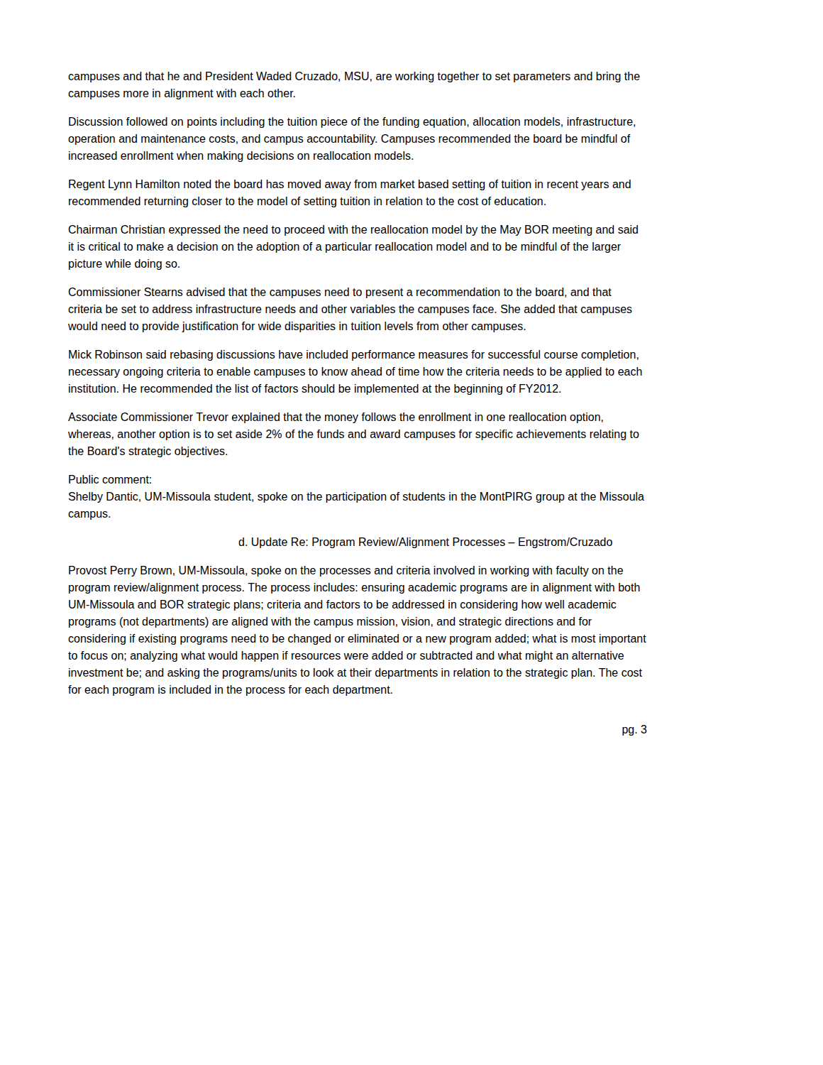campuses and that he and President Waded Cruzado, MSU, are working together to set parameters and bring the campuses more in alignment with each other.
Discussion followed on points including the tuition piece of the funding equation, allocation models, infrastructure, operation and maintenance costs, and campus accountability. Campuses recommended the board be mindful of increased enrollment when making decisions on reallocation models.
Regent Lynn Hamilton noted the board has moved away from market based setting of tuition in recent years and recommended returning closer to the model of setting tuition in relation to the cost of education.
Chairman Christian expressed the need to proceed with the reallocation model by the May BOR meeting and said it is critical to make a decision on the adoption of a particular reallocation model and to be mindful of the larger picture while doing so.
Commissioner Stearns advised that the campuses need to present a recommendation to the board, and that criteria be set to address infrastructure needs and other variables the campuses face. She added that campuses would need to provide justification for wide disparities in tuition levels from other campuses.
Mick Robinson said rebasing discussions have included performance measures for successful course completion, necessary ongoing criteria to enable campuses to know ahead of time how the criteria needs to be applied to each institution. He recommended the list of factors should be implemented at the beginning of FY2012.
Associate Commissioner Trevor explained that the money follows the enrollment in one reallocation option, whereas, another option is to set aside 2% of the funds and award campuses for specific achievements relating to the Board's strategic objectives.
Public comment:
Shelby Dantic, UM-Missoula student, spoke on the participation of students in the MontPIRG group at the Missoula campus.
d. Update Re: Program Review/Alignment Processes – Engstrom/Cruzado
Provost Perry Brown, UM-Missoula, spoke on the processes and criteria involved in working with faculty on the program review/alignment process. The process includes: ensuring academic programs are in alignment with both UM-Missoula and BOR strategic plans; criteria and factors to be addressed in considering how well academic programs (not departments) are aligned with the campus mission, vision, and strategic directions and for considering if existing programs need to be changed or eliminated or a new program added; what is most important to focus on; analyzing what would happen if resources were added or subtracted and what might an alternative investment be; and asking the programs/units to look at their departments in relation to the strategic plan. The cost for each program is included in the process for each department.
pg. 3